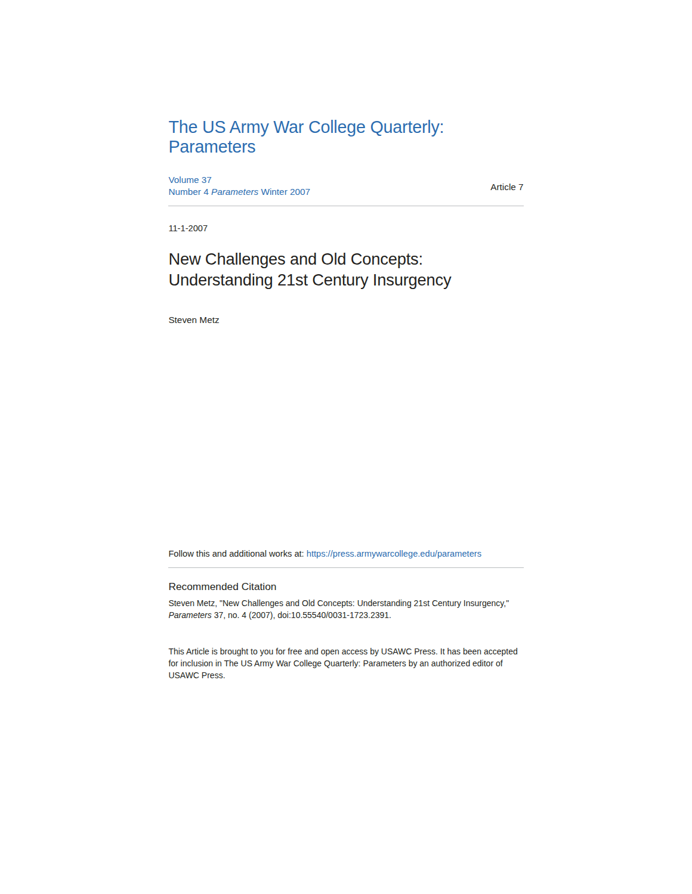The US Army War College Quarterly: Parameters
Volume 37
Number 4 Parameters Winter 2007
Article 7
11-1-2007
New Challenges and Old Concepts: Understanding 21st Century Insurgency
Steven Metz
Follow this and additional works at: https://press.armywarcollege.edu/parameters
Recommended Citation
Steven Metz, "New Challenges and Old Concepts: Understanding 21st Century Insurgency," Parameters 37, no. 4 (2007), doi:10.55540/0031-1723.2391.
This Article is brought to you for free and open access by USAWC Press. It has been accepted for inclusion in The US Army War College Quarterly: Parameters by an authorized editor of USAWC Press.